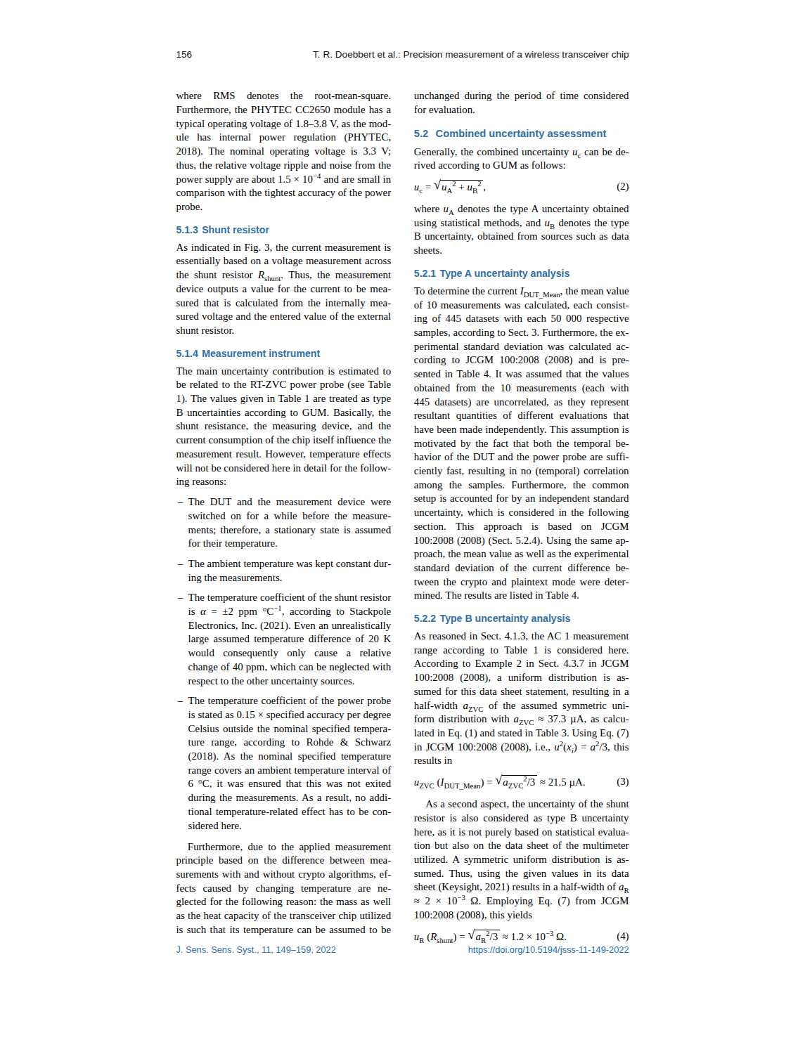156
T. R. Doebbert et al.: Precision measurement of a wireless transceiver chip
where RMS denotes the root-mean-square. Furthermore, the PHYTEC CC2650 module has a typical operating voltage of 1.8–3.8 V, as the module has internal power regulation (PHYTEC, 2018). The nominal operating voltage is 3.3 V; thus, the relative voltage ripple and noise from the power supply are about 1.5 × 10−4 and are small in comparison with the tightest accuracy of the power probe.
5.1.3 Shunt resistor
As indicated in Fig. 3, the current measurement is essentially based on a voltage measurement across the shunt resistor Rshunt. Thus, the measurement device outputs a value for the current to be measured that is calculated from the internally measured voltage and the entered value of the external shunt resistor.
5.1.4 Measurement instrument
The main uncertainty contribution is estimated to be related to the RT-ZVC power probe (see Table 1). The values given in Table 1 are treated as type B uncertainties according to GUM. Basically, the shunt resistance, the measuring device, and the current consumption of the chip itself influence the measurement result. However, temperature effects will not be considered here in detail for the following reasons:
The DUT and the measurement device were switched on for a while before the measurements; therefore, a stationary state is assumed for their temperature.
The ambient temperature was kept constant during the measurements.
The temperature coefficient of the shunt resistor is α = ±2 ppm °C−1, according to Stackpole Electronics, Inc. (2021). Even an unrealistically large assumed temperature difference of 20 K would consequently only cause a relative change of 40 ppm, which can be neglected with respect to the other uncertainty sources.
The temperature coefficient of the power probe is stated as 0.15 × specified accuracy per degree Celsius outside the nominal specified temperature range, according to Rohde & Schwarz (2018). As the nominal specified temperature range covers an ambient temperature interval of 6 °C, it was ensured that this was not exited during the measurements. As a result, no additional temperature-related effect has to be considered here.
Furthermore, due to the applied measurement principle based on the difference between measurements with and without crypto algorithms, effects caused by changing temperature are neglected for the following reason: the mass as well as the heat capacity of the transceiver chip utilized is such that its temperature can be assumed to be unchanged during the period of time considered for evaluation.
5.2 Combined uncertainty assessment
Generally, the combined uncertainty uc can be derived according to GUM as follows:
uc = uA2 + uB2,
(2)
where uA denotes the type A uncertainty obtained using statistical methods, and uB denotes the type B uncertainty, obtained from sources such as data sheets.
5.2.1 Type A uncertainty analysis
To determine the current IDUT_Mean, the mean value of 10 measurements was calculated, each consisting of 445 datasets with each 50 000 respective samples, according to Sect. 3. Furthermore, the experimental standard deviation was calculated according to JCGM 100:2008 (2008) and is presented in Table 4. It was assumed that the values obtained from the 10 measurements (each with 445 datasets) are uncorrelated, as they represent resultant quantities of different evaluations that have been made independently. This assumption is motivated by the fact that both the temporal behavior of the DUT and the power probe are sufficiently fast, resulting in no (temporal) correlation among the samples. Furthermore, the common setup is accounted for by an independent standard uncertainty, which is considered in the following section. This approach is based on JCGM 100:2008 (2008) (Sect. 5.2.4). Using the same approach, the mean value as well as the experimental standard deviation of the current difference between the crypto and plaintext mode were determined. The results are listed in Table 4.
5.2.2 Type B uncertainty analysis
As reasoned in Sect. 4.1.3, the AC 1 measurement range according to Table 1 is considered here. According to Example 2 in Sect. 4.3.7 in JCGM 100:2008 (2008), a uniform distribution is assumed for this data sheet statement, resulting in a half-width aZVC of the assumed symmetric uniform distribution with aZVC ≈ 37.3 µA, as calculated in Eq. (1) and stated in Table 3. Using Eq. (7) in JCGM 100:2008 (2008), i.e., u2(xi) = a2/3, this results in
uZVC (IDUT_Mean) = aZVC2/3 ≈ 21.5 µA.
(3)
As a second aspect, the uncertainty of the shunt resistor is also considered as type B uncertainty here, as it is not purely based on statistical evaluation but also on the data sheet of the multimeter utilized. A symmetric uniform distribution is assumed. Thus, using the given values in its data sheet (Keysight, 2021) results in a half-width of aR ≈ 2 × 10−3 Ω. Employing Eq. (7) from JCGM 100:2008 (2008), this yields
uR (Rshunt) = aR2/3 ≈ 1.2 × 10−3 Ω.
(4)
J. Sens. Sens. Syst., 11, 149–159, 2022
https://doi.org/10.5194/jsss-11-149-2022